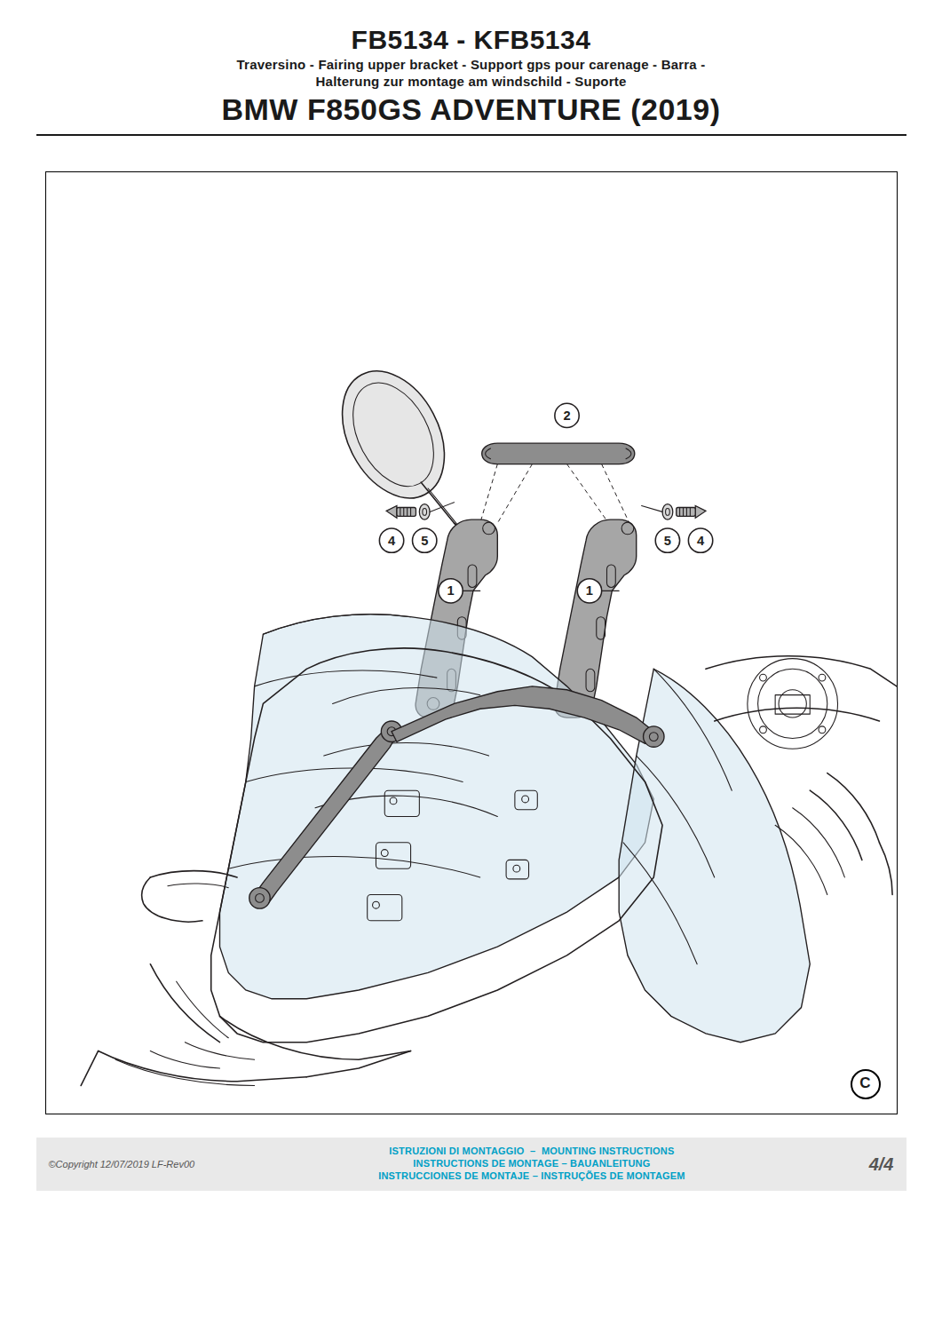FB5134 - KFB5134
Traversino - Fairing upper bracket - Support gps pour carenage - Barra -
Halterung zur montage am windschild - Suporte
BMW F850GS ADVENTURE (2019)
2 4 5 5 4 1 1
C
©Copyright 12/07/2019 LF-Rev00
ISTRUZIONI DI MONTAGGIO – MOUNTING INSTRUCTIONS
INSTRUCTIONS DE MONTAGE – BAUANLEITUNG
INSTRUCCIONES DE MONTAJE – INSTRUÇÕES DE MONTAGEM
4/4